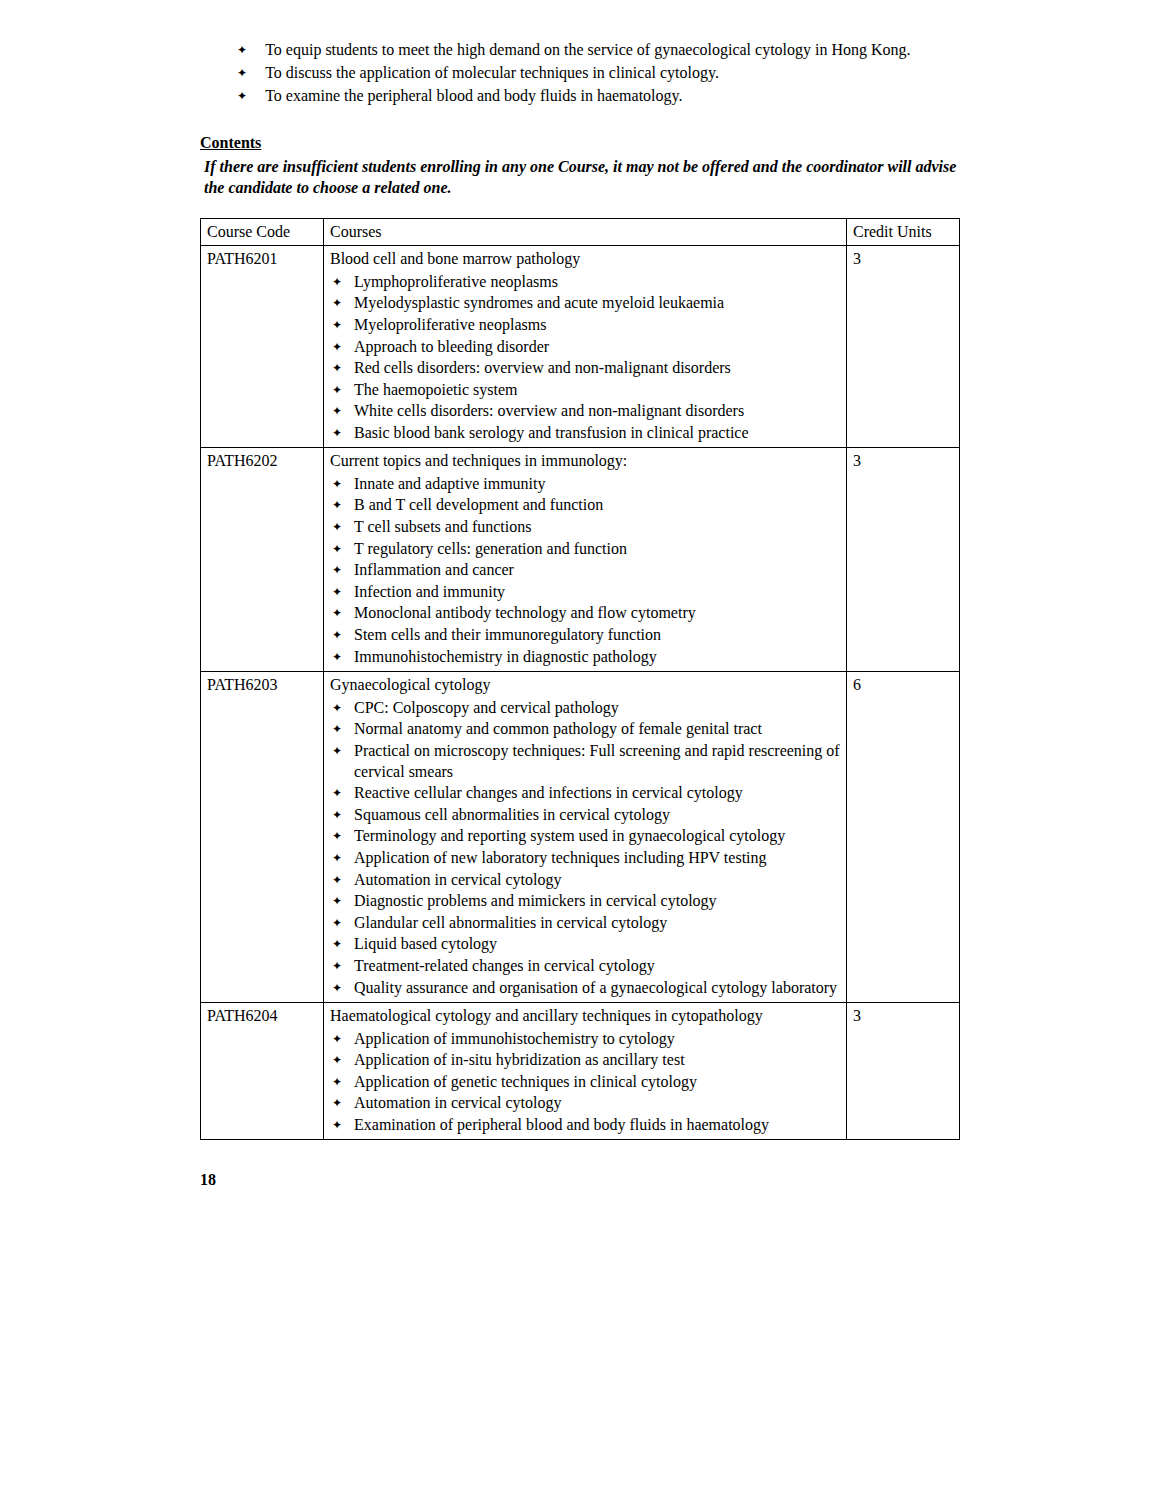To equip students to meet the high demand on the service of gynaecological cytology in Hong Kong.
To discuss the application of molecular techniques in clinical cytology.
To examine the peripheral blood and body fluids in haematology.
Contents
If there are insufficient students enrolling in any one Course, it may not be offered and the coordinator will advise the candidate to choose a related one.
| Course Code | Courses | Credit Units |
| --- | --- | --- |
| PATH6201 | Blood cell and bone marrow pathology Lymphoproliferative neoplasms Myelodysplastic syndromes and acute myeloid leukaemia Myeloproliferative neoplasms Approach to bleeding disorder Red cells disorders: overview and non-malignant disorders The haemopoietic system White cells disorders: overview and non-malignant disorders Basic blood bank serology and transfusion in clinical practice | 3 |
| PATH6202 | Current topics and techniques in immunology: Innate and adaptive immunity B and T cell development and function T cell subsets and functions T regulatory cells: generation and function Inflammation and cancer Infection and immunity Monoclonal antibody technology and flow cytometry Stem cells and their immunoregulatory function Immunohistochemistry in diagnostic pathology | 3 |
| PATH6203 | Gynaecological cytology CPC: Colposcopy and cervical pathology Normal anatomy and common pathology of female genital tract Practical on microscopy techniques: Full screening and rapid rescreening of cervical smears Reactive cellular changes and infections in cervical cytology Squamous cell abnormalities in cervical cytology Terminology and reporting system used in gynaecological cytology Application of new laboratory techniques including HPV testing Automation in cervical cytology Diagnostic problems and mimickers in cervical cytology Glandular cell abnormalities in cervical cytology Liquid based cytology Treatment-related changes in cervical cytology Quality assurance and organisation of a gynaecological cytology laboratory | 6 |
| PATH6204 | Haematological cytology and ancillary techniques in cytopathology Application of immunohistochemistry to cytology Application of in-situ hybridization as ancillary test Application of genetic techniques in clinical cytology Automation in cervical cytology Examination of peripheral blood and body fluids in haematology | 3 |
18